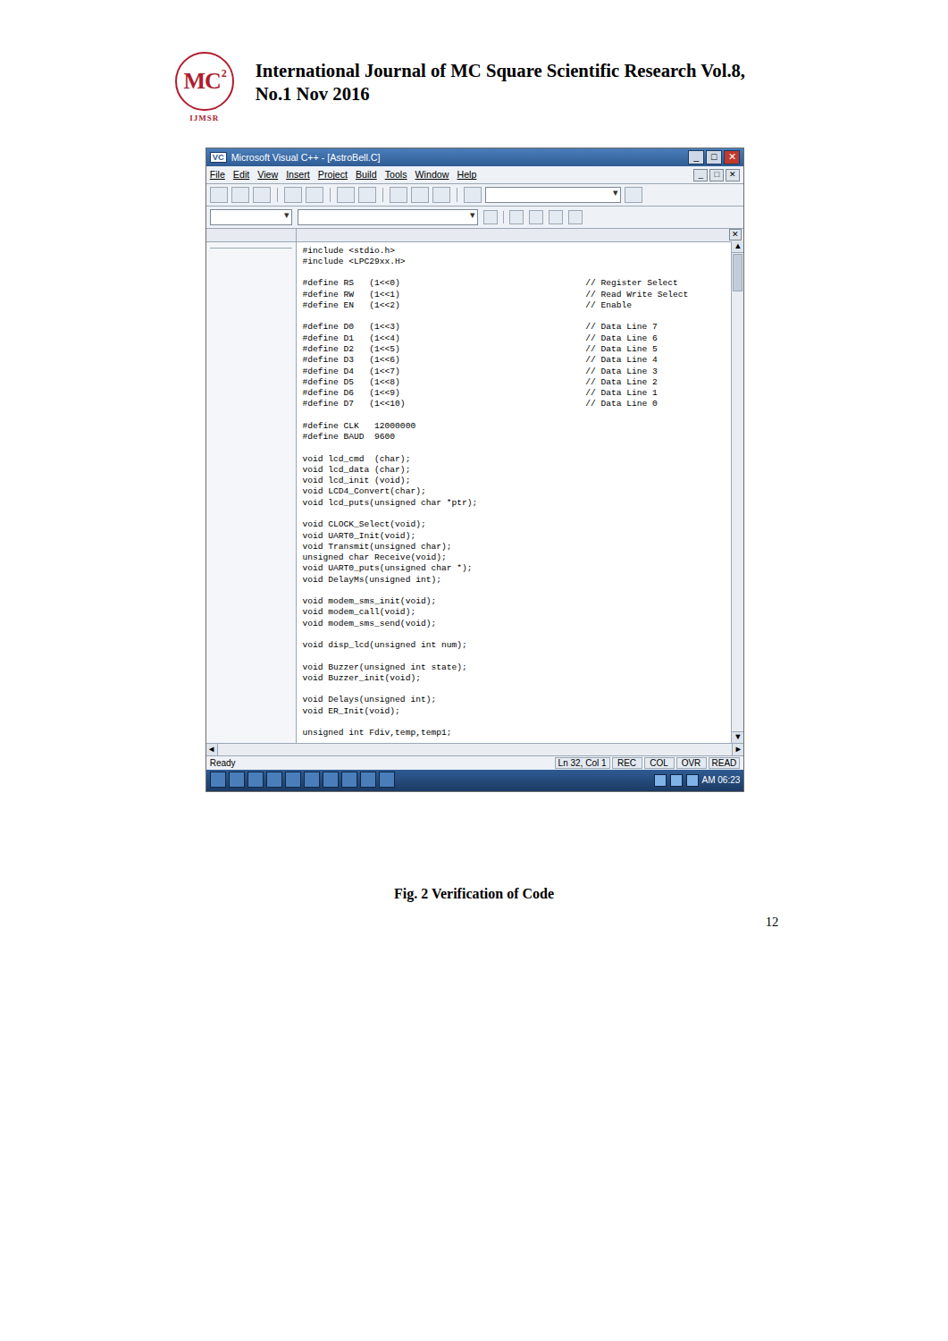MC2
IJMSR
International Journal of MC Square Scientific Research Vol.8, No.1 Nov 2016
VC Microsoft Visual C++ - [AstroBell.C]
_□✕
File Edit View Insert Project Build Tools Window Help
_□✕
✕
#include <stdio.h>
#include <LPC29xx.H>

#define RS   (1<<0)                                    // Register Select
#define RW   (1<<1)                                    // Read Write Select
#define EN   (1<<2)                                    // Enable

#define D0   (1<<3)                                    // Data Line 7
#define D1   (1<<4)                                    // Data Line 6
#define D2   (1<<5)                                    // Data Line 5
#define D3   (1<<6)                                    // Data Line 4
#define D4   (1<<7)                                    // Data Line 3
#define D5   (1<<8)                                    // Data Line 2
#define D6   (1<<9)                                    // Data Line 1
#define D7   (1<<10)                                   // Data Line 0

#define CLK   12000000
#define BAUD  9600

void lcd_cmd  (char);
void lcd_data (char);
void lcd_init (void);
void LCD4_Convert(char);
void lcd_puts(unsigned char *ptr);

void CLOCK_Select(void);
void UART0_Init(void);
void Transmit(unsigned char);
unsigned char Receive(void);
void UART0_puts(unsigned char *);
void DelayMs(unsigned int);

void modem_sms_init(void);
void modem_call(void);
void modem_sms_send(void);

void disp_lcd(unsigned int num);

void Buzzer(unsigned int state);
void Buzzer_init(void);

void Delays(unsigned int);
void ER_Init(void);

unsigned int Fdiv,temp,temp1;
▲
▼
◄
►
Ready
Ln 32, Col 1 REC COL OVR READ
AM 06:23
Fig. 2 Verification of Code
12